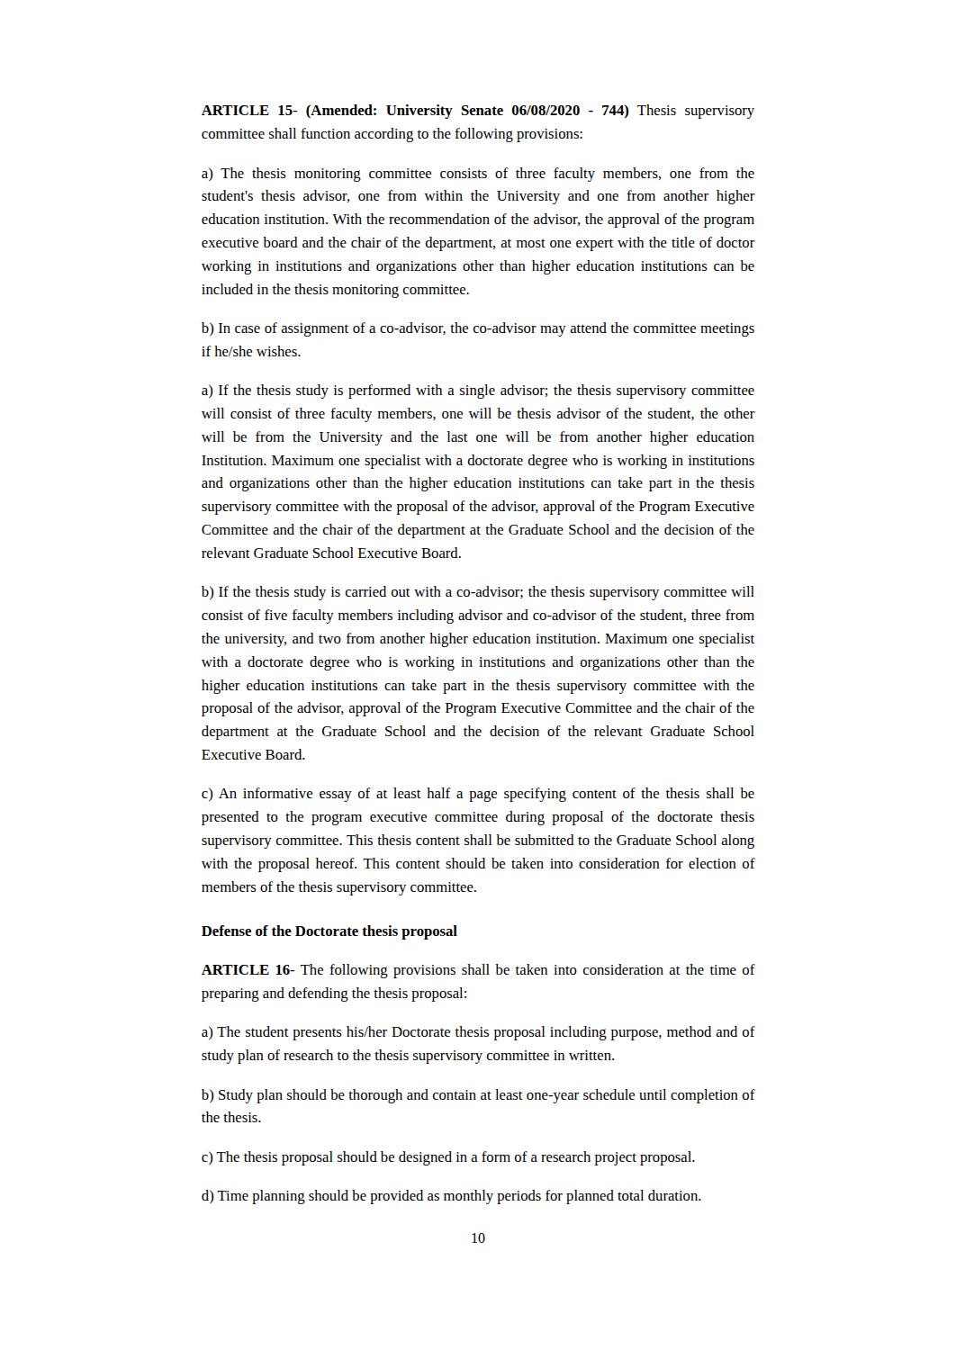ARTICLE 15- (Amended: University Senate 06/08/2020 - 744) Thesis supervisory committee shall function according to the following provisions:
a) The thesis monitoring committee consists of three faculty members, one from the student's thesis advisor, one from within the University and one from another higher education institution. With the recommendation of the advisor, the approval of the program executive board and the chair of the department, at most one expert with the title of doctor working in institutions and organizations other than higher education institutions can be included in the thesis monitoring committee.
b) In case of assignment of a co-advisor, the co-advisor may attend the committee meetings if he/she wishes.
a) If the thesis study is performed with a single advisor; the thesis supervisory committee will consist of three faculty members, one will be thesis advisor of the student, the other will be from the University and the last one will be from another higher education Institution. Maximum one specialist with a doctorate degree who is working in institutions and organizations other than the higher education institutions can take part in the thesis supervisory committee with the proposal of the advisor, approval of the Program Executive Committee and the chair of the department at the Graduate School and the decision of the relevant Graduate School Executive Board.
b) If the thesis study is carried out with a co-advisor; the thesis supervisory committee will consist of five faculty members including advisor and co-advisor of the student, three from the university, and two from another higher education institution. Maximum one specialist with a doctorate degree who is working in institutions and organizations other than the higher education institutions can take part in the thesis supervisory committee with the proposal of the advisor, approval of the Program Executive Committee and the chair of the department at the Graduate School and the decision of the relevant Graduate School Executive Board.
c) An informative essay of at least half a page specifying content of the thesis shall be presented to the program executive committee during proposal of the doctorate thesis supervisory committee. This thesis content shall be submitted to the Graduate School along with the proposal hereof. This content should be taken into consideration for election of members of the thesis supervisory committee.
Defense of the Doctorate thesis proposal
ARTICLE 16- The following provisions shall be taken into consideration at the time of preparing and defending the thesis proposal:
a) The student presents his/her Doctorate thesis proposal including purpose, method and of study plan of research to the thesis supervisory committee in written.
b) Study plan should be thorough and contain at least one-year schedule until completion of the thesis.
c) The thesis proposal should be designed in a form of a research project proposal.
d) Time planning should be provided as monthly periods for planned total duration.
10